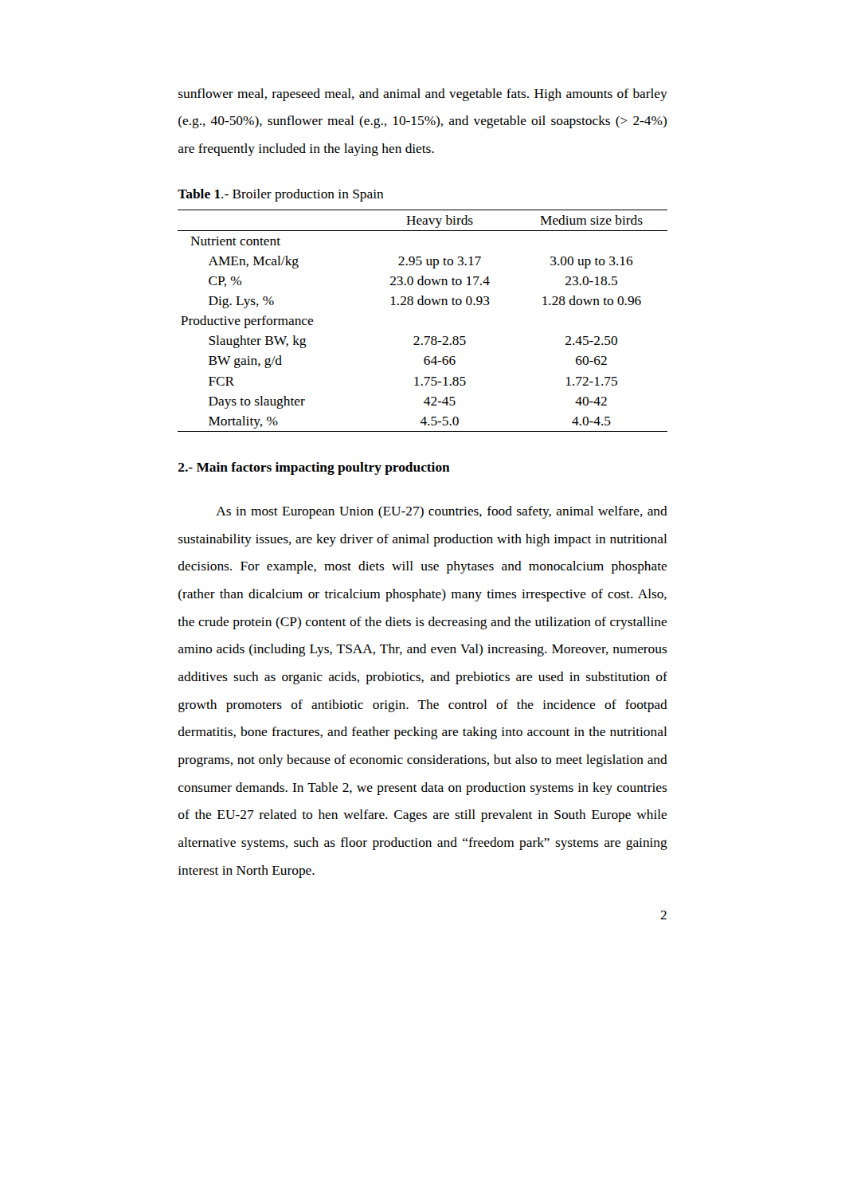sunflower meal, rapeseed meal, and animal and vegetable fats. High amounts of barley (e.g., 40-50%), sunflower meal (e.g., 10-15%), and vegetable oil soapstocks (> 2-4%) are frequently included in the laying hen diets.
Table 1.- Broiler production in Spain
| | Heavy birds | Medium size birds |
| --- | --- | --- |
| Nutrient content | | |
| AMEn, Mcal/kg | 2.95 up to 3.17 | 3.00 up to 3.16 |
| CP, % | 23.0 down to 17.4 | 23.0-18.5 |
| Dig. Lys, % | 1.28 down to 0.93 | 1.28 down to 0.96 |
| Productive performance | | |
| Slaughter BW, kg | 2.78-2.85 | 2.45-2.50 |
| BW gain, g/d | 64-66 | 60-62 |
| FCR | 1.75-1.85 | 1.72-1.75 |
| Days to slaughter | 42-45 | 40-42 |
| Mortality, % | 4.5-5.0 | 4.0-4.5 |
2.- Main factors impacting poultry production
As in most European Union (EU-27) countries, food safety, animal welfare, and sustainability issues, are key driver of animal production with high impact in nutritional decisions. For example, most diets will use phytases and monocalcium phosphate (rather than dicalcium or tricalcium phosphate) many times irrespective of cost. Also, the crude protein (CP) content of the diets is decreasing and the utilization of crystalline amino acids (including Lys, TSAA, Thr, and even Val) increasing. Moreover, numerous additives such as organic acids, probiotics, and prebiotics are used in substitution of growth promoters of antibiotic origin. The control of the incidence of footpad dermatitis, bone fractures, and feather pecking are taking into account in the nutritional programs, not only because of economic considerations, but also to meet legislation and consumer demands. In Table 2, we present data on production systems in key countries of the EU-27 related to hen welfare. Cages are still prevalent in South Europe while alternative systems, such as floor production and “freedom park” systems are gaining interest in North Europe.
2